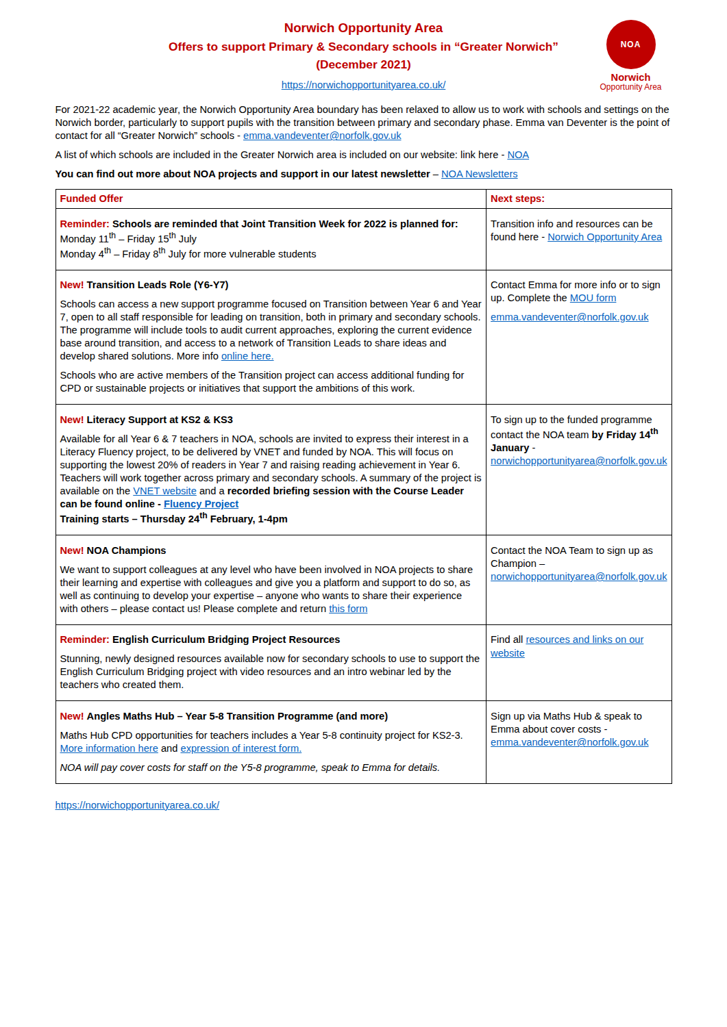NOA Norwich Opportunity Area
Norwich Opportunity Area
Offers to support Primary & Secondary schools in “Greater Norwich”
(December 2021)
https://norwichopportunityarea.co.uk/
For 2021-22 academic year, the Norwich Opportunity Area boundary has been relaxed to allow us to work with schools and settings on the Norwich border, particularly to support pupils with the transition between primary and secondary phase. Emma van Deventer is the point of contact for all “Greater Norwich” schools - emma.vandeventer@norfolk.gov.uk
A list of which schools are included in the Greater Norwich area is included on our website: link here - NOA
You can find out more about NOA projects and support in our latest newsletter – NOA Newsletters
| Funded Offer | Next steps: |
| --- | --- |
| Reminder: Schools are reminded that Joint Transition Week for 2022 is planned for: Monday 11 th – Friday 15 th July Monday 4 th – Friday 8 th July for more vulnerable students | Transition info and resources can be found here - Norwich Opportunity Area |
| New! Transition Leads Role (Y6-Y7) Schools can access a new support programme focused on Transition between Year 6 and Year 7, open to all staff responsible for leading on transition, both in primary and secondary schools. The programme will include tools to audit current approaches, exploring the current evidence base around transition, and access to a network of Transition Leads to share ideas and develop shared solutions. More info online here. Schools who are active members of the Transition project can access additional funding for CPD or sustainable projects or initiatives that support the ambitions of this work. | Contact Emma for more info or to sign up. Complete the MOU form emma.vandeventer@norfolk.gov.uk |
| New! Literacy Support at KS2 & KS3 Available for all Year 6 & 7 teachers in NOA, schools are invited to express their interest in a Literacy Fluency project, to be delivered by VNET and funded by NOA. This will focus on supporting the lowest 20% of readers in Year 7 and raising reading achievement in Year 6. Teachers will work together across primary and secondary schools. A summary of the project is available on the VNET website and a recorded briefing session with the Course Leader can be found online - Fluency Project Training starts – Thursday 24 th February, 1-4pm | To sign up to the funded programme contact the NOA team by Friday 14 th January - norwichopportunityarea@norfolk.gov.uk |
| New! NOA Champions We want to support colleagues at any level who have been involved in NOA projects to share their learning and expertise with colleagues and give you a platform and support to do so, as well as continuing to develop your expertise – anyone who wants to share their experience with others – please contact us! Please complete and return this form | Contact the NOA Team to sign up as Champion – norwichopportunityarea@norfolk.gov.uk |
| Reminder: English Curriculum Bridging Project Resources Stunning, newly designed resources available now for secondary schools to use to support the English Curriculum Bridging project with video resources and an intro webinar led by the teachers who created them. | Find all resources and links on our website |
| New! Angles Maths Hub – Year 5-8 Transition Programme (and more) Maths Hub CPD opportunities for teachers includes a Year 5-8 continuity project for KS2-3. More information here and expression of interest form. NOA will pay cover costs for staff on the Y5-8 programme, speak to Emma for details. | Sign up via Maths Hub & speak to Emma about cover costs - emma.vandeventer@norfolk.gov.uk |
https://norwichopportunityarea.co.uk/